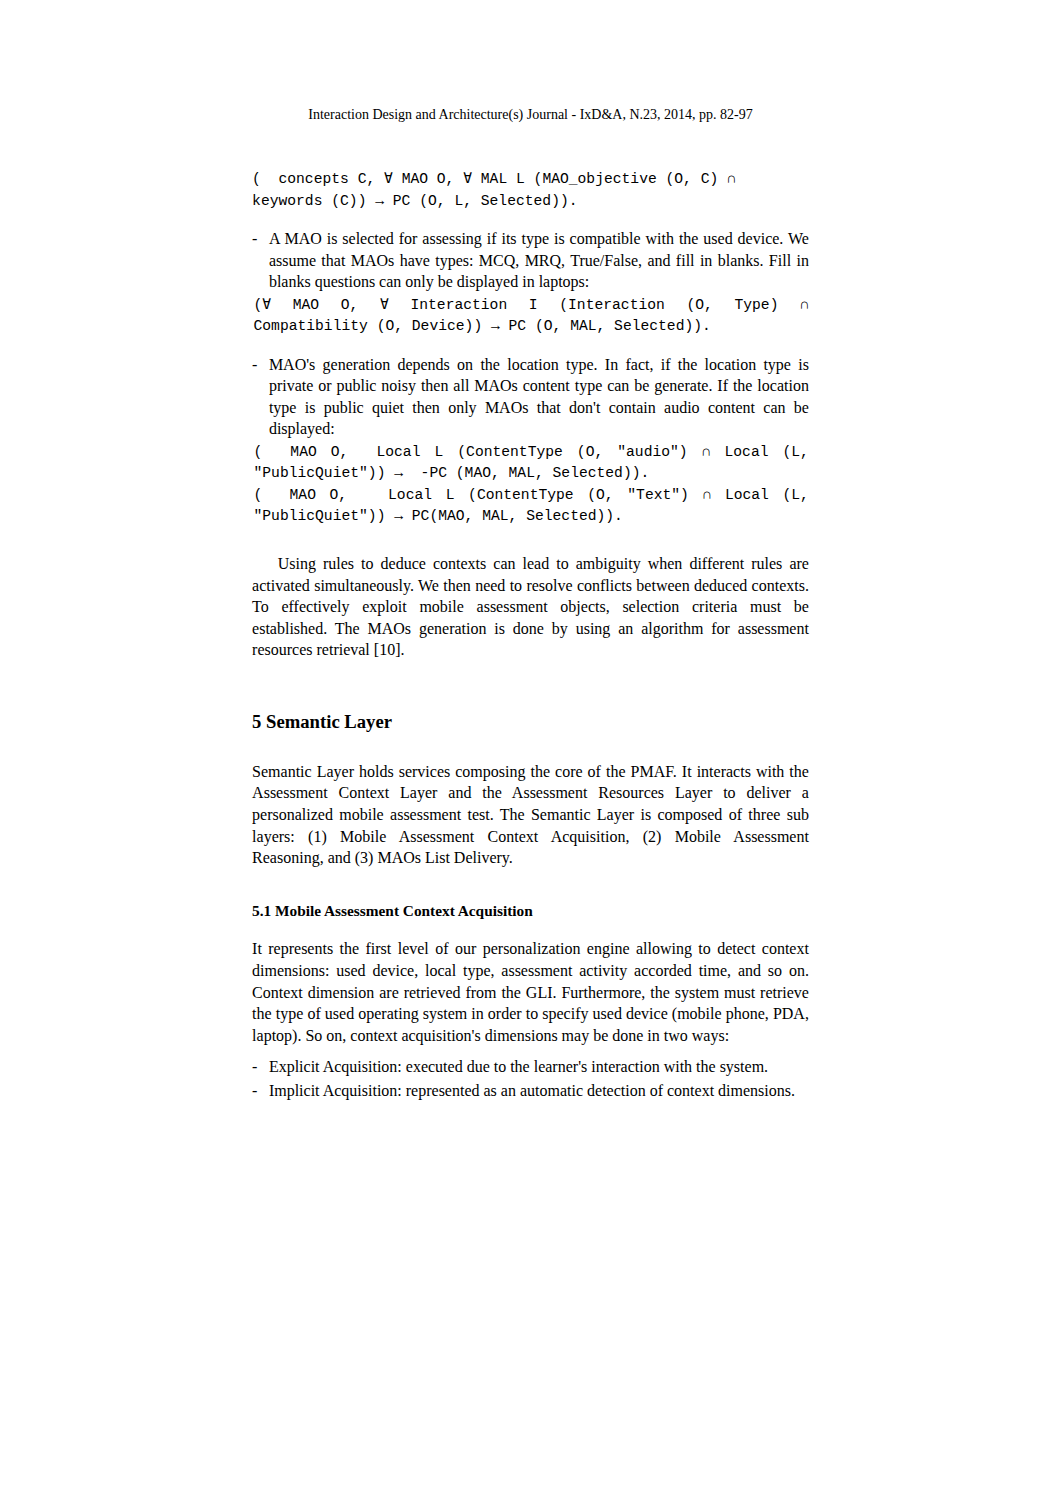Interaction Design and Architecture(s) Journal - IxD&A, N.23, 2014, pp. 82-97
( concepts C, ∀ MAO O, ∀ MAL L (MAO_objective (O, C) ∩ keywords (C)) → PC (O, L, Selected)).
A MAO is selected for assessing if its type is compatible with the used device. We assume that MAOs have types: MCQ, MRQ, True/False, and fill in blanks. Fill in blanks questions can only be displayed in laptops:
(∀ MAO O, ∀ Interaction I (Interaction (O, Type) ∩ Compatibility (O, Device)) → PC (O, MAL, Selected)).
MAO's generation depends on the location type. In fact, if the location type is private or public noisy then all MAOs content type can be generate. If the location type is public quiet then only MAOs that don't contain audio content can be displayed:
( MAO O, Local L (ContentType (O, "audio") ∩ Local (L, "PublicQuiet")) → -PC (MAO, MAL, Selected)). ( MAO O, Local L (ContentType (O, "Text") ∩ Local (L, "PublicQuiet")) → PC(MAO, MAL, Selected)).
Using rules to deduce contexts can lead to ambiguity when different rules are activated simultaneously. We then need to resolve conflicts between deduced contexts. To effectively exploit mobile assessment objects, selection criteria must be established. The MAOs generation is done by using an algorithm for assessment resources retrieval [10].
5 Semantic Layer
Semantic Layer holds services composing the core of the PMAF. It interacts with the Assessment Context Layer and the Assessment Resources Layer to deliver a personalized mobile assessment test. The Semantic Layer is composed of three sub layers: (1) Mobile Assessment Context Acquisition, (2) Mobile Assessment Reasoning, and (3) MAOs List Delivery.
5.1 Mobile Assessment Context Acquisition
It represents the first level of our personalization engine allowing to detect context dimensions: used device, local type, assessment activity accorded time, and so on. Context dimension are retrieved from the GLI. Furthermore, the system must retrieve the type of used operating system in order to specify used device (mobile phone, PDA, laptop). So on, context acquisition's dimensions may be done in two ways:
Explicit Acquisition: executed due to the learner's interaction with the system.
Implicit Acquisition: represented as an automatic detection of context dimensions.